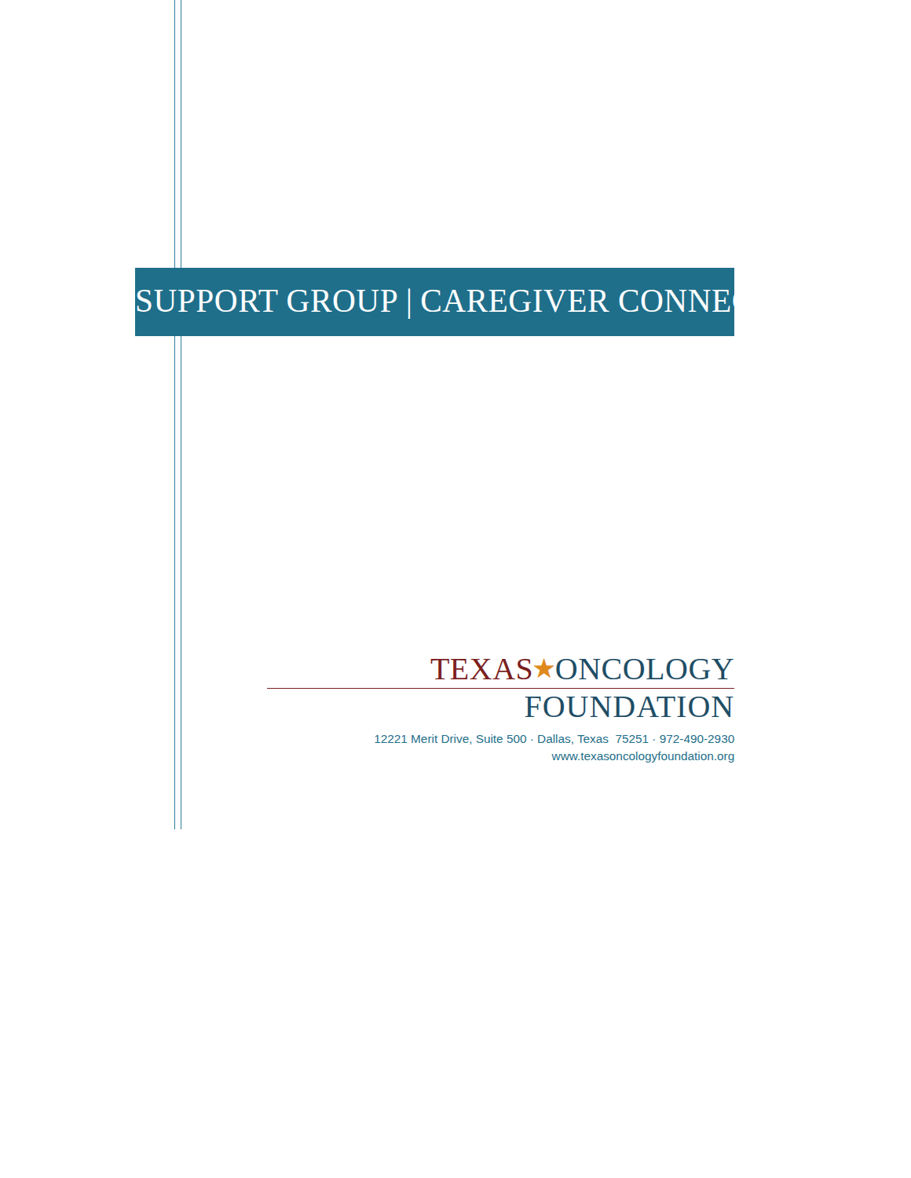SUPPORT GROUP|CAREGIVER CONNECTIONS
TEXAS★ONCOLOGY
FOUNDATION
12221 Merit Drive, Suite 500 · Dallas, Texas 75251 · 972-490-2930
www.texasoncologyfoundation.org